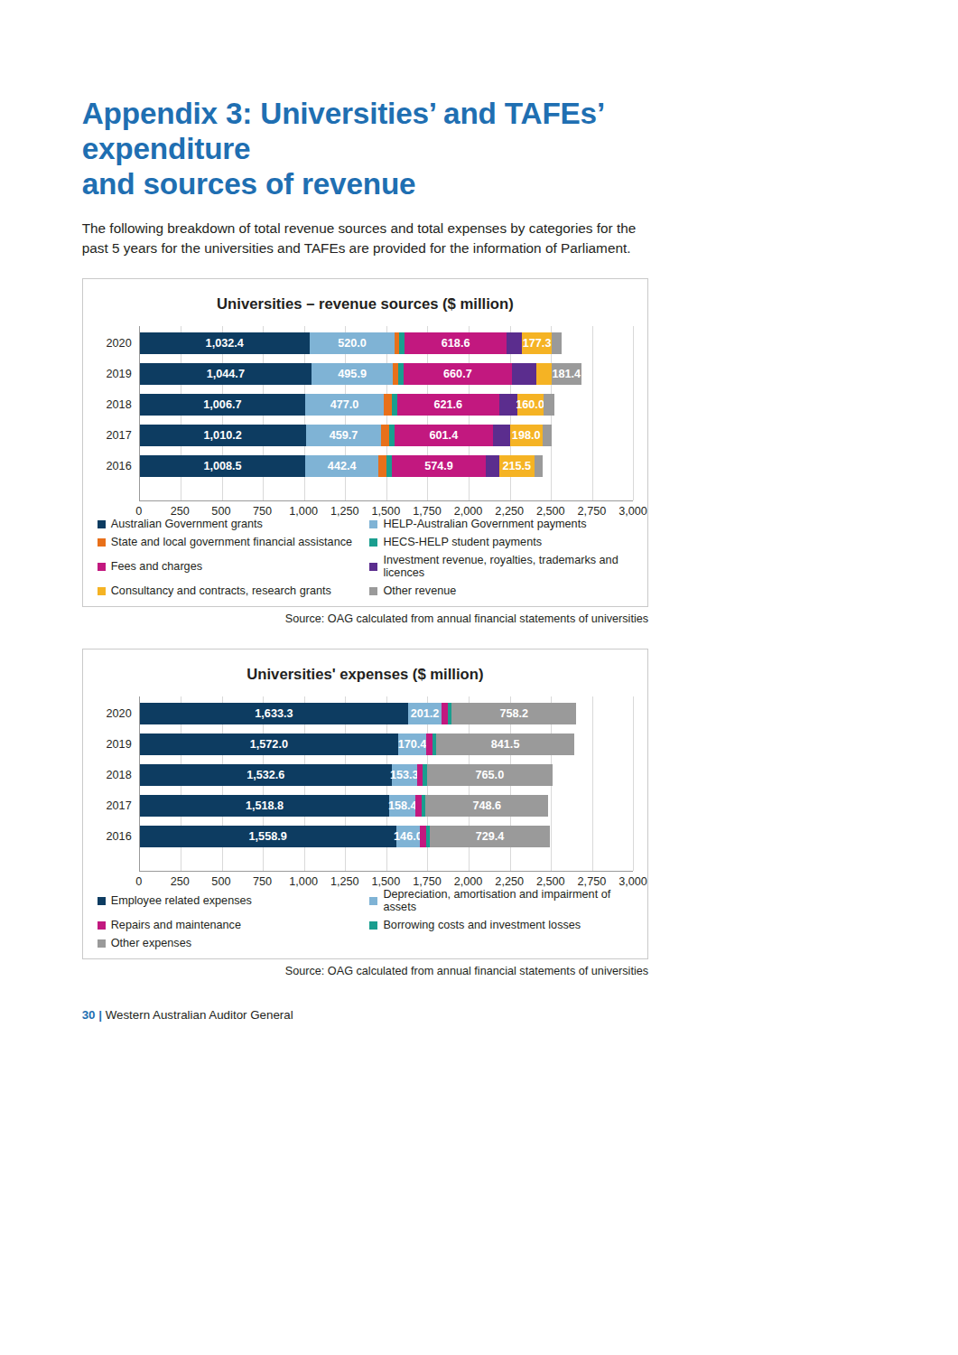Appendix 3: Universities’ and TAFEs’ expenditure
and sources of revenue
The following breakdown of total revenue sources and total expenses by categories for the past 5 years for the universities and TAFEs are provided for the information of Parliament.
Universities – revenue sources ($ million)
2020
2019
2018
2017
2016
1,032.4
520.0
618.6
177.3
1,044.7
495.9
660.7
181.4
1,006.7
477.0
621.6
160.0
1,010.2
459.7
601.4
198.0
1,008.5
442.4
574.9
215.5
0 250 500 750 1,000 1,250 1,500 1,750 2,000 2,250 2,500 2,750 3,000
Australian Government grants
HELP-Australian Government payments
State and local government financial assistance
HECS-HELP student payments
Fees and charges
Investment revenue, royalties, trademarks and licences
Consultancy and contracts, research grants
Other revenue
Source: OAG calculated from annual financial statements of universities
Universities' expenses ($ million)
2020
2019
2018
2017
2016
1,633.3
201.2
758.2
1,572.0
170.4
841.5
1,532.6
153.3
765.0
1,518.8
158.4
748.6
1,558.9
146.0
729.4
0 250 500 750 1,000 1,250 1,500 1,750 2,000 2,250 2,500 2,750 3,000
Employee related expenses
Depreciation, amortisation and impairment of assets
Repairs and maintenance
Borrowing costs and investment losses
Other expenses
Source: OAG calculated from annual financial statements of universities
30 | Western Australian Auditor General